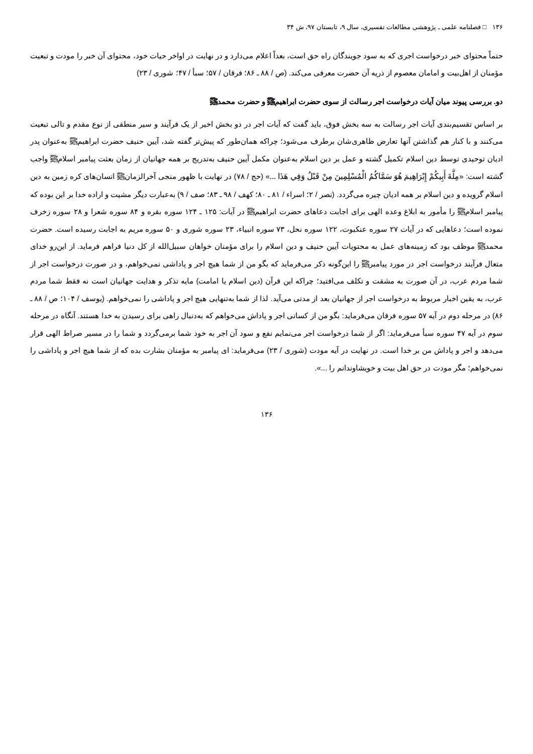۱۳۶ □ فصلنامه علمی ـ پژوهشی مطالعات تفسیری، سال ۹، تابستان ۹۷، ش ۳۴
حتماً محتوای خبر درخواست اجری که به سود جویندگان راه حق است، بعداً اعلام می‌دارد و در نهایت در اواخر حیات خود، محتوای آن خبر را مودت و تبعیت مؤمنان از اهل‌بیت و امامان معصوم از ذریه آن حضرت معرفی می‌کند. (ص / ۸۸ ـ ۸۶؛ فرقان / ۵۷؛ سبأ / ۴۷؛ شوری / ۲۳)
دو. بررسی پیوند میان آیات درخواست اجر رسالت از سوی حضرت ابراهیمﷺ و حضرت محمدﷺ
بر اساس تقسیم‌بندی آیات اجر رسالت به سه بخش فوق، باید گفت که آیات اجر در دو بخش اخیر از یک فرآیند و سیر منطقی از نوع مقدم و تالی تبعیت می‌کنند و با کنار هم گذاشتن آنها تعارض ظاهری‌شان برطرف می‌شود؛ چراکه همان‌طور که پیش‌تر گفته شد، آیین حنیف حضرت ابراهیمﷺ به‌عنوان پدر ادیان توحیدی توسط دین اسلام تکمیل گشته و عمل بر دین اسلام به‌عنوان مکمل آیین حنیف به‌تدریج بر همه جهانیان از زمان بعثت پیامبر اسلامﷺ واجب گشته است: «مِلَّةَ أَبِيكُمْ إِبْرَاهِيمَ هُوَ سَمَّاكُمُ الْمُسْلِمِينَ مِنْ قَبْلُ وَفِي هَذَا ...» (حج / ۷۸) در نهایت با ظهور منجی آخرالزمانﷺ انسان‌های کره زمین به دین اسلام گرویده و دین اسلام بر همه ادیان چیره می‌گردد. (نصر / ۲؛ اسراء / ۸۱ ـ ۸۰؛ کهف / ۹۸ ـ ۸۳؛ صف / ۹) به‌عبارت دیگر مشیت و اراده خدا بر این بوده که پیامبر اسلامﷺ را مأمور به ابلاغ وعده الهی برای اجابت دعاهای حضرت ابراهیمﷺ در آیات: ۱۲۵ ـ ۱۲۴ سوره بقره و ۸۴ سوره شعرا و ۲۸ سوره زخرف نموده است؛ دعاهایی که در آیات ۲۷ سوره عنکبوت، ۱۲۲ سوره نحل، ۷۳ سوره انبیاء، ۲۳ سوره شوری و ۵۰ سوره مریم به اجابت رسیده است. حضرت محمدﷺ موظف بود که زمینه‌های عمل به محتویات آیین حنیف و دین اسلام را برای مؤمنان خواهان سبیل‌الله از کل دنیا فراهم فرماید. از این‌رو خدای متعال فرآیند درخواست اجر در مورد پیامبرﷺ را این‌گونه ذکر می‌فرماید که بگو من از شما هیچ اجر و پاداشی نمی‌خواهم، و در صورت درخواست اجر از شما مردم عرب، در آن صورت به مشقت و تکلف می‌افتید؛ چراکه این قرآن (دین اسلام یا امامت) مایه تذکر و هدایت جهانیان است نه فقط شما مردم عرب، به یقین اخبار مربوط به درخواست اجر از جهانیان بعد از مدتی می‌آید. لذا از شما به‌تنهایی هیچ اجر و پاداشی را نمی‌خواهم. (یوسف / ۱۰۴؛ ص / ۸۸ ـ ۸۶) در مرحله دوم در آیه ۵۷ سوره فرقان می‌فرماید: بگو من از کسانی اجر و پاداش می‌خواهم که به‌دنبال راهی برای رسیدن به خدا هستند. آنگاه در مرحله سوم در آیه ۴۷ سوره سبأ می‌فرماید: اگر از شما درخواست اجر می‌نمایم نفع و سود آن اجر به خود شما برمی‌گردد و شما را در مسیر صراط الهی قرار می‌دهد و اجر و پاداش من بر خدا است. در نهایت در آیه مودت (شوری / ۲۳) می‌فرماید: ای پیامبر به مؤمنان بشارت بده که از شما هیچ اجر و پاداشی را نمی‌خواهم؛ مگر مودت در حق اهل بیت و خویشاوندانم را ...».
۱۳۶